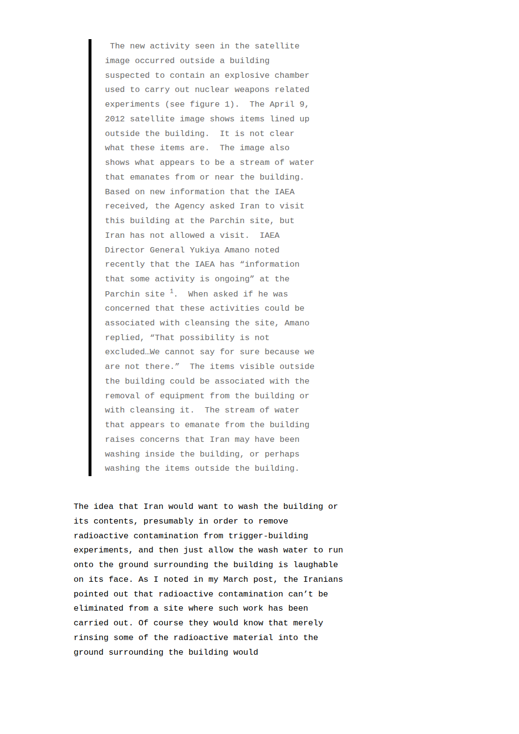The new activity seen in the satellite image occurred outside a building suspected to contain an explosive chamber used to carry out nuclear weapons related experiments (see figure 1). The April 9, 2012 satellite image shows items lined up outside the building. It is not clear what these items are. The image also shows what appears to be a stream of water that emanates from or near the building. Based on new information that the IAEA received, the Agency asked Iran to visit this building at the Parchin site, but Iran has not allowed a visit. IAEA Director General Yukiya Amano noted recently that the IAEA has “information that some activity is ongoing” at the Parchin site 1. When asked if he was concerned that these activities could be associated with cleansing the site, Amano replied, “That possibility is not excluded…We cannot say for sure because we are not there.” The items visible outside the building could be associated with the removal of equipment from the building or with cleansing it. The stream of water that appears to emanate from the building raises concerns that Iran may have been washing inside the building, or perhaps washing the items outside the building.
The idea that Iran would want to wash the building or its contents, presumably in order to remove radioactive contamination from trigger-building experiments, and then just allow the wash water to run onto the ground surrounding the building is laughable on its face. As I noted in my March post, the Iranians pointed out that radioactive contamination can’t be eliminated from a site where such work has been carried out. Of course they would know that merely rinsing some of the radioactive material into the ground surrounding the building would